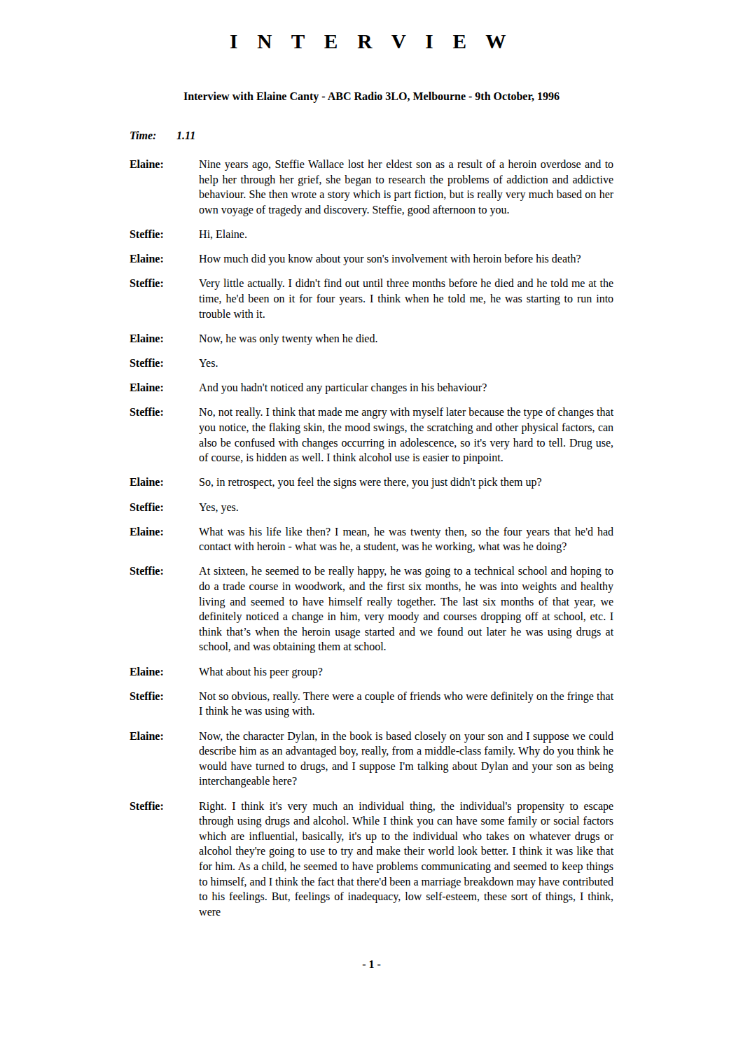I N T E R V I E W
Interview with Elaine Canty - ABC Radio 3LO, Melbourne - 9th October, 1996
Time: 1.11
| Elaine: | Nine years ago, Steffie Wallace lost her eldest son as a result of a heroin overdose and to help her through her grief, she began to research the problems of addiction and addictive behaviour. She then wrote a story which is part fiction, but is really very much based on her own voyage of tragedy and discovery. Steffie, good afternoon to you. |
| Steffie: | Hi, Elaine. |
| Elaine: | How much did you know about your son's involvement with heroin before his death? |
| Steffie: | Very little actually. I didn't find out until three months before he died and he told me at the time, he'd been on it for four years. I think when he told me, he was starting to run into trouble with it. |
| Elaine: | Now, he was only twenty when he died. |
| Steffie: | Yes. |
| Elaine: | And you hadn't noticed any particular changes in his behaviour? |
| Steffie: | No, not really. I think that made me angry with myself later because the type of changes that you notice, the flaking skin, the mood swings, the scratching and other physical factors, can also be confused with changes occurring in adolescence, so it's very hard to tell. Drug use, of course, is hidden as well. I think alcohol use is easier to pinpoint. |
| Elaine: | So, in retrospect, you feel the signs were there, you just didn't pick them up? |
| Steffie: | Yes, yes. |
| Elaine: | What was his life like then? I mean, he was twenty then, so the four years that he'd had contact with heroin - what was he, a student, was he working, what was he doing? |
| Steffie: | At sixteen, he seemed to be really happy, he was going to a technical school and hoping to do a trade course in woodwork, and the first six months, he was into weights and healthy living and seemed to have himself really together. The last six months of that year, we definitely noticed a change in him, very moody and courses dropping off at school, etc. I think that’s when the heroin usage started and we found out later he was using drugs at school, and was obtaining them at school. |
| Elaine: | What about his peer group? |
| Steffie: | Not so obvious, really. There were a couple of friends who were definitely on the fringe that I think he was using with. |
| Elaine: | Now, the character Dylan, in the book is based closely on your son and I suppose we could describe him as an advantaged boy, really, from a middle-class family. Why do you think he would have turned to drugs, and I suppose I'm talking about Dylan and your son as being interchangeable here? |
| Steffie: | Right. I think it's very much an individual thing, the individual's propensity to escape through using drugs and alcohol. While I think you can have some family or social factors which are influential, basically, it's up to the individual who takes on whatever drugs or alcohol they're going to use to try and make their world look better. I think it was like that for him. As a child, he seemed to have problems communicating and seemed to keep things to himself, and I think the fact that there'd been a marriage breakdown may have contributed to his feelings. But, feelings of inadequacy, low self-esteem, these sort of things, I think, were |
- 1 -